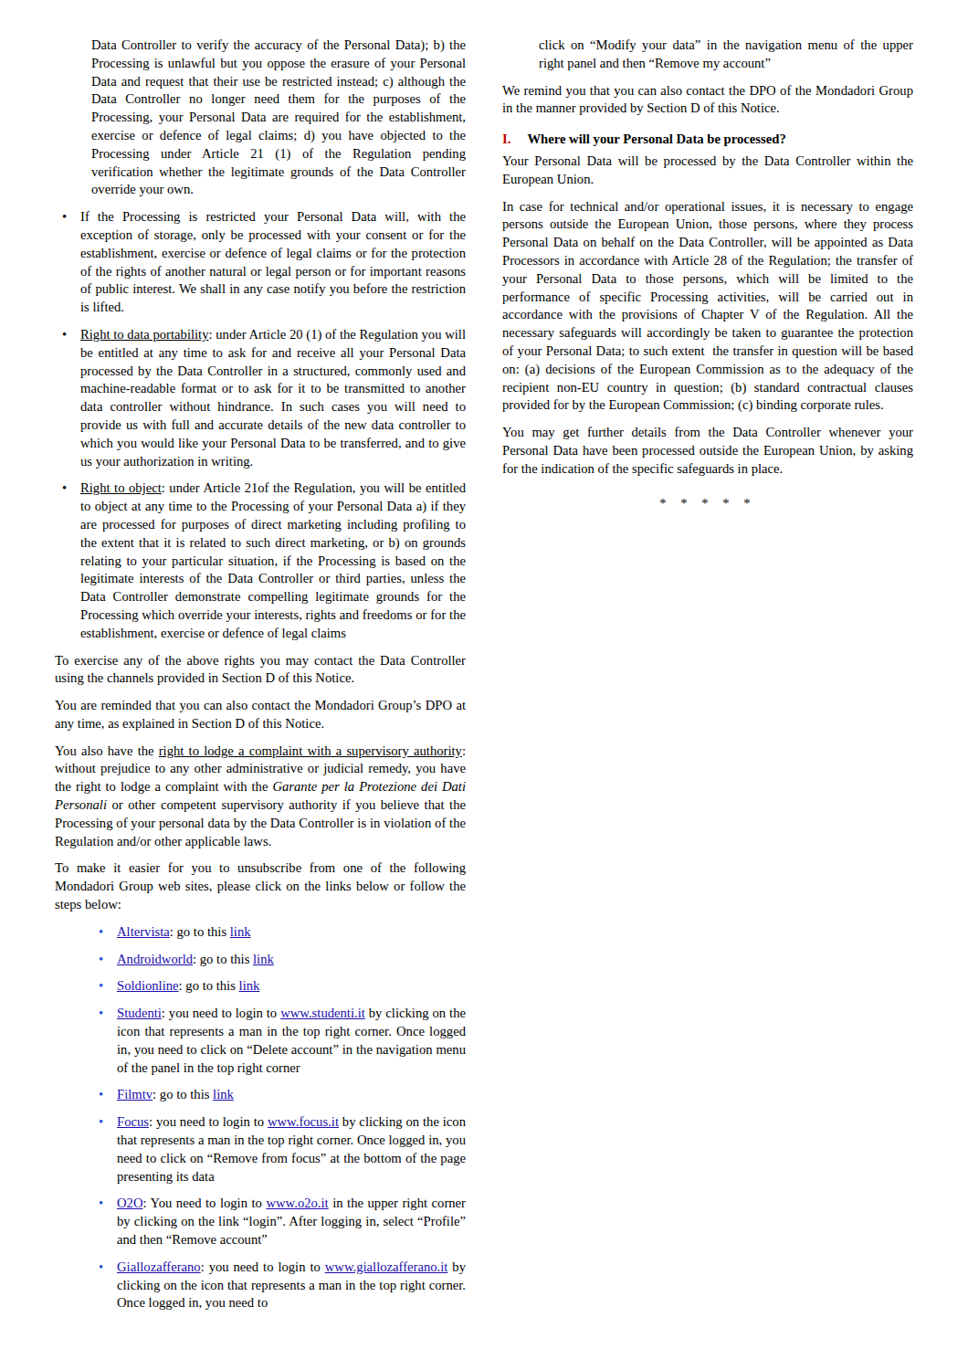Data Controller to verify the accuracy of the Personal Data); b) the Processing is unlawful but you oppose the erasure of your Personal Data and request that their use be restricted instead; c) although the Data Controller no longer need them for the purposes of the Processing, your Personal Data are required for the establishment, exercise or defence of legal claims; d) you have objected to the Processing under Article 21 (1) of the Regulation pending verification whether the legitimate grounds of the Data Controller override your own.
If the Processing is restricted your Personal Data will, with the exception of storage, only be processed with your consent or for the establishment, exercise or defence of legal claims or for the protection of the rights of another natural or legal person or for important reasons of public interest. We shall in any case notify you before the restriction is lifted.
Right to data portability: under Article 20 (1) of the Regulation you will be entitled at any time to ask for and receive all your Personal Data processed by the Data Controller in a structured, commonly used and machine-readable format or to ask for it to be transmitted to another data controller without hindrance. In such cases you will need to provide us with full and accurate details of the new data controller to which you would like your Personal Data to be transferred, and to give us your authorization in writing.
Right to object: under Article 21of the Regulation, you will be entitled to object at any time to the Processing of your Personal Data a) if they are processed for purposes of direct marketing including profiling to the extent that it is related to such direct marketing, or b) on grounds relating to your particular situation, if the Processing is based on the legitimate interests of the Data Controller or third parties, unless the Data Controller demonstrate compelling legitimate grounds for the Processing which override your interests, rights and freedoms or for the establishment, exercise or defence of legal claims
To exercise any of the above rights you may contact the Data Controller using the channels provided in Section D of this Notice.
You are reminded that you can also contact the Mondadori Group’s DPO at any time, as explained in Section D of this Notice.
You also have the right to lodge a complaint with a supervisory authority: without prejudice to any other administrative or judicial remedy, you have the right to lodge a complaint with the Garante per la Protezione dei Dati Personali or other competent supervisory authority if you believe that the Processing of your personal data by the Data Controller is in violation of the Regulation and/or other applicable laws.
To make it easier for you to unsubscribe from one of the following Mondadori Group web sites, please click on the links below or follow the steps below:
Altervista: go to this link
Androidworld: go to this link
Soldionline: go to this link
Studenti: you need to login to www.studenti.it by clicking on the icon that represents a man in the top right corner. Once logged in, you need to click on “Delete account” in the navigation menu of the panel in the top right corner
Filmtv: go to this link
Focus: you need to login to www.focus.it by clicking on the icon that represents a man in the top right corner. Once logged in, you need to click on “Remove from focus” at the bottom of the page presenting its data
O2O: You need to login to www.o2o.it in the upper right corner by clicking on the link “login”. After logging in, select “Profile” and then “Remove account”
Giallozafferano: you need to login to www.giallozafferano.it by clicking on the icon that represents a man in the top right corner. Once logged in, you need to
click on “Modify your data” in the navigation menu of the upper right panel and then “Remove my account”
We remind you that you can also contact the DPO of the Mondadori Group in the manner provided by Section D of this Notice.
I. Where will your Personal Data be processed?
Your Personal Data will be processed by the Data Controller within the European Union.
In case for technical and/or operational issues, it is necessary to engage persons outside the European Union, those persons, where they process Personal Data on behalf on the Data Controller, will be appointed as Data Processors in accordance with Article 28 of the Regulation; the transfer of your Personal Data to those persons, which will be limited to the performance of specific Processing activities, will be carried out in accordance with the provisions of Chapter V of the Regulation. All the necessary safeguards will accordingly be taken to guarantee the protection of your Personal Data; to such extent the transfer in question will be based on: (a) decisions of the European Commission as to the adequacy of the recipient non-EU country in question; (b) standard contractual clauses provided for by the European Commission; (c) binding corporate rules.
You may get further details from the Data Controller whenever your Personal Data have been processed outside the European Union, by asking for the indication of the specific safeguards in place.
* * * * *